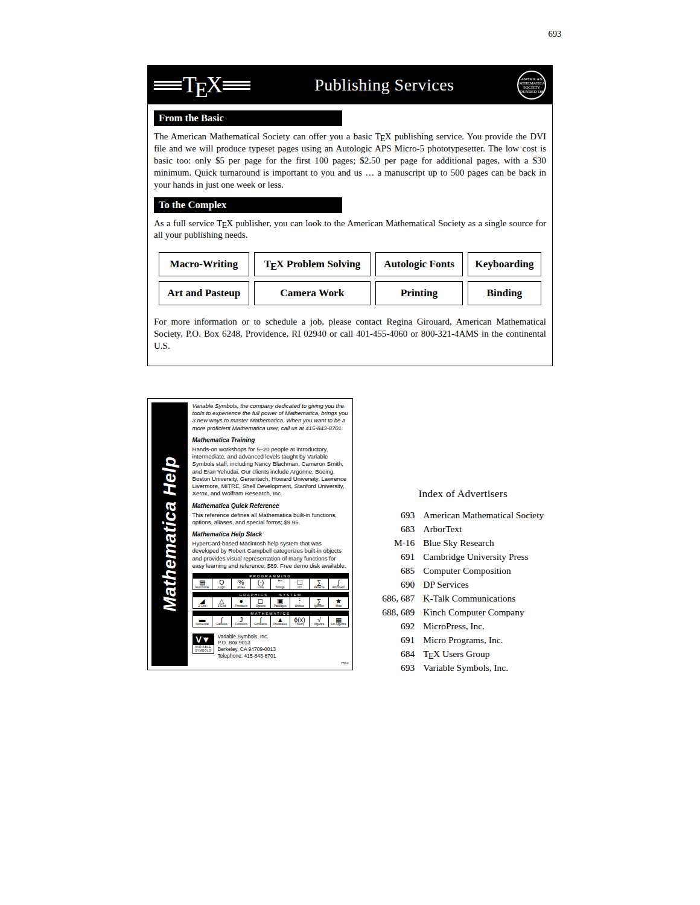693
TEX
Publishing Services
AMERICAN
MATHEMATICAL
SOCIETY
FOUNDED 1888
From the Basic
The American Mathematical Society can offer you a basic TEX publishing service. You provide the DVI file and we will produce typeset pages using an Autologic APS Micro-5 phototypesetter. The low cost is basic too: only $5 per page for the first 100 pages; $2.50 per page for additional pages, with a $30 minimum. Quick turnaround is important to you and us … a manuscript up to 500 pages can be back in your hands in just one week or less.
To the Complex
As a full service TEX publisher, you can look to the American Mathematical Society as a single source for all your publishing needs.
| Macro-Writing | T E X Problem Solving | Autologic Fonts | Keyboarding |
| Art and Pasteup | Camera Work | Printing | Binding |
For more information or to schedule a job, please contact Regina Girouard, American Mathematical Society, P.O. Box 6248, Providence, RI 02940 or call 401-455-4060 or 800-321-4AMS in the continental U.S.
Mathematica Help
Variable Symbols, the company dedicated to giving you the tools to experience the full power of Mathematica, brings you 3 new ways to master Mathematica. When you want to be a more proficient Mathematica user, call us at 415-843-8701.
Mathematica Training
Hands-on workshops for 5–20 people at introductory, intermediate, and advanced levels taught by Variable Symbols staff, including Nancy Blachman, Cameron Smith, and Eran Yehudai. Our clients include Argonne, Boeing, Boston University, Genentech, Howard University, Lawrence Livermore, MITRE, Shell Development, Stanford University, Xerox, and Wolfram Research, Inc.
Mathematica Quick Reference
This reference defines all Mathematica built-in functions, options, aliases, and special forms; $9.95.
Mathematica Help Stack
HyperCard-based Macintosh help system that was developed by Robert Campbell categorizes built-in objects and provides visual representation of many functions for easy learning and reference; $89. Free demo disk available.
PROGRAMMING
▤Functional
OLogic
% Rules
(·) Lists
“”Strings
☐I/O
∑Patterns
∫Arithmetic
GRAPHICS SYSTEM
◢2-Grid
△3-Grid
●Primitives
◻Options
▣Packages
⋮Utilities
∑Number
Theory
★Misc
MATHEMATICS
▬Numerical
∫Calculus
JFunctions
∫Constants
▲Predicates
ϕ(x) Theory
√Algebra
▦Lin Algebra
V▼
VARIABLE
SYMBOLS
Variable Symbols, Inc.
P.O. Box 9013
Berkeley, CA 94709-0013
Telephone: 415-843-8701
7812
Index of Advertisers
| 693 | American Mathematical Society |
| 683 | ArborText |
| M-16 | Blue Sky Research |
| 691 | Cambridge University Press |
| 685 | Computer Composition |
| 690 | DP Services |
| 686, 687 | K-Talk Communications |
| 688, 689 | Kinch Computer Company |
| 692 | MicroPress, Inc. |
| 691 | Micro Programs, Inc. |
| 684 | T E X Users Group |
| 693 | Variable Symbols, Inc. |